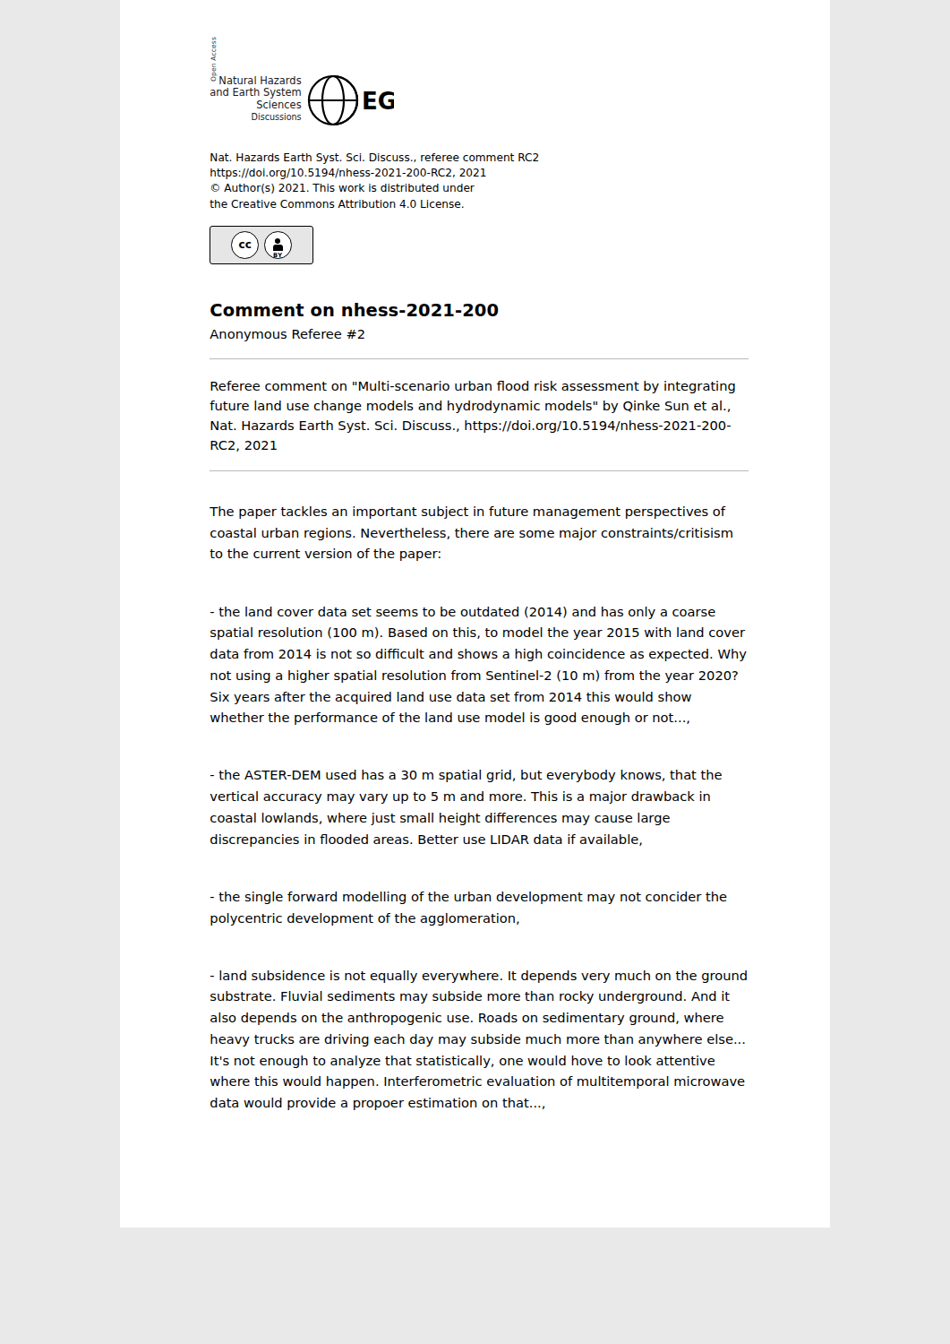Natural Hazards and Earth System Sciences Discussions
EGU
Open Access
Nat. Hazards Earth Syst. Sci. Discuss., referee comment RC2
https://doi.org/10.5194/nhess-2021-200-RC2, 2021
© Author(s) 2021. This work is distributed under
the Creative Commons Attribution 4.0 License.
cc
BY
Comment on nhess-2021-200
Anonymous Referee #2
Referee comment on "Multi-scenario urban flood risk assessment by integrating future land use change models and hydrodynamic models" by Qinke Sun et al., Nat. Hazards Earth Syst. Sci. Discuss., https://doi.org/10.5194/nhess-2021-200-RC2, 2021
The paper tackles an important subject in future management perspectives of coastal urban regions. Nevertheless, there are some major constraints/critisism to the current version of the paper:
- the land cover data set seems to be outdated (2014) and has only a coarse spatial resolution (100 m). Based on this, to model the year 2015 with land cover data from 2014 is not so difficult and shows a high coincidence as expected. Why not using a higher spatial resolution from Sentinel-2 (10 m) from the year 2020? Six years after the acquired land use data set from 2014 this would show whether the performance of the land use model is good enough or not...,
- the ASTER-DEM used has a 30 m spatial grid, but everybody knows, that the vertical accuracy may vary up to 5 m and more. This is a major drawback in coastal lowlands, where just small height differences may cause large discrepancies in flooded areas. Better use LIDAR data if available,
- the single forward modelling of the urban development may not concider the polycentric development of the agglomeration,
- land subsidence is not equally everywhere. It depends very much on the ground substrate. Fluvial sediments may subside more than rocky underground. And it also depends on the anthropogenic use. Roads on sedimentary ground, where heavy trucks are driving each day may subside much more than anywhere else... It's not enough to analyze that statistically, one would hove to look attentive where this would happen. Interferometric evaluation of multitemporal microwave data would provide a propoer estimation on that...,